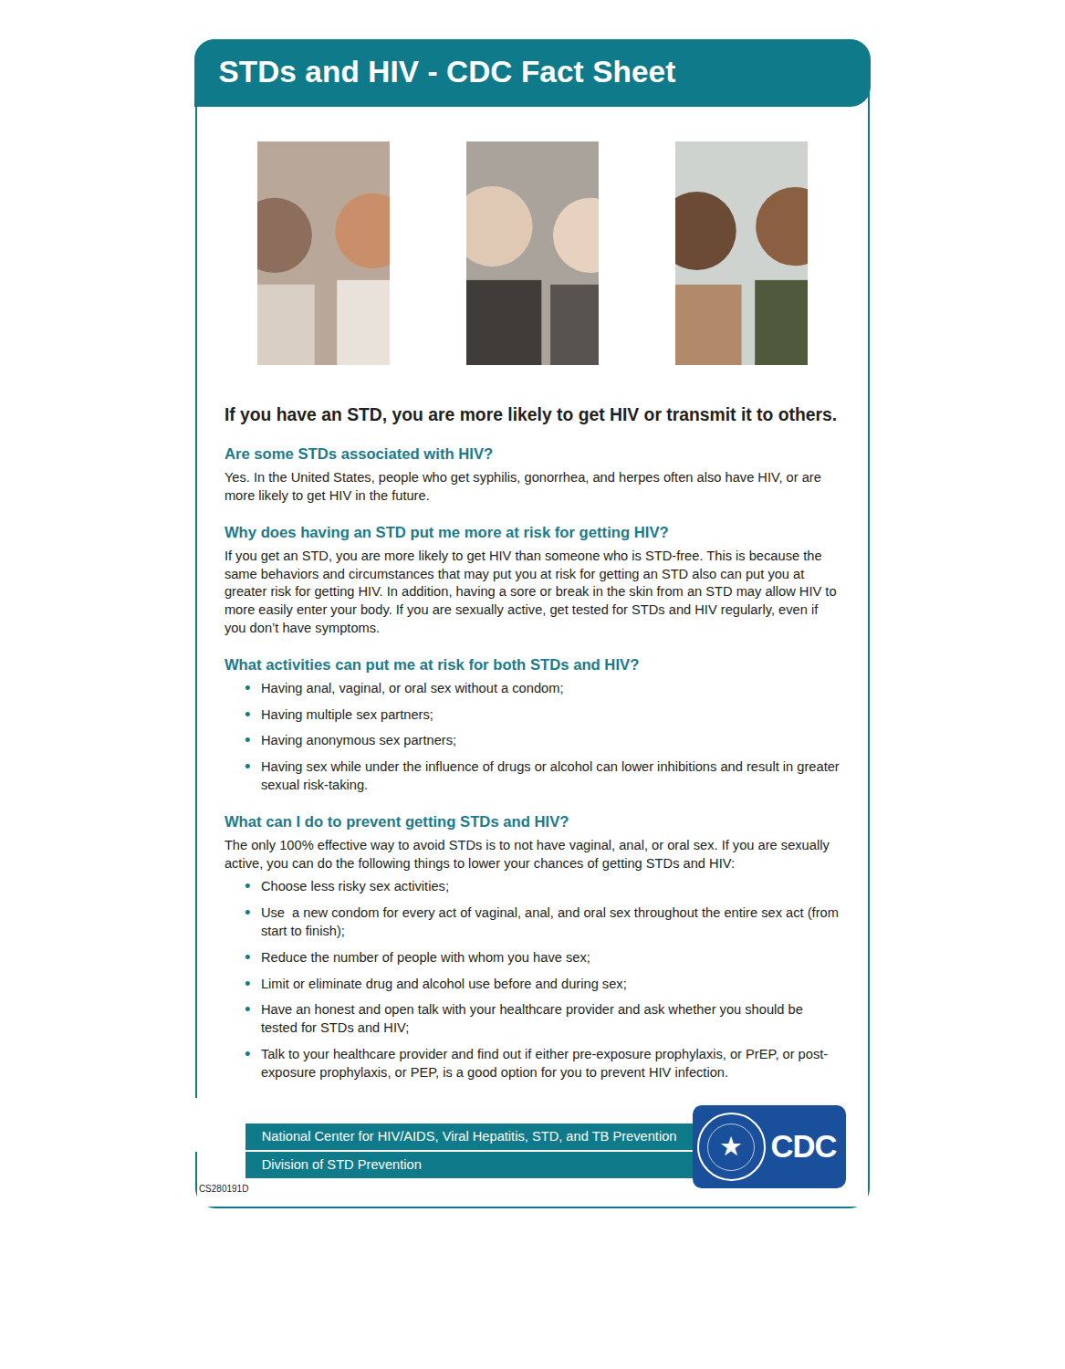STDs and HIV - CDC Fact Sheet
If you have an STD, you are more likely to get HIV or transmit it to others.
Are some STDs associated with HIV?
Yes. In the United States, people who get syphilis, gonorrhea, and herpes often also have HIV, or are more likely to get HIV in the future.
Why does having an STD put me more at risk for getting HIV?
If you get an STD, you are more likely to get HIV than someone who is STD-free. This is because the same behaviors and circumstances that may put you at risk for getting an STD also can put you at greater risk for getting HIV. In addition, having a sore or break in the skin from an STD may allow HIV to more easily enter your body. If you are sexually active, get tested for STDs and HIV regularly, even if you don’t have symptoms.
What activities can put me at risk for both STDs and HIV?
Having anal, vaginal, or oral sex without a condom;
Having multiple sex partners;
Having anonymous sex partners;
Having sex while under the influence of drugs or alcohol can lower inhibitions and result in greater sexual risk-taking.
What can I do to prevent getting STDs and HIV?
The only 100% effective way to avoid STDs is to not have vaginal, anal, or oral sex. If you are sexually active, you can do the following things to lower your chances of getting STDs and HIV:
Choose less risky sex activities;
Use a new condom for every act of vaginal, anal, and oral sex throughout the entire sex act (from start to finish);
Reduce the number of people with whom you have sex;
Limit or eliminate drug and alcohol use before and during sex;
Have an honest and open talk with your healthcare provider and ask whether you should be tested for STDs and HIV;
Talk to your healthcare provider and find out if either pre-exposure prophylaxis, or PrEP, or post-exposure prophylaxis, or PEP, is a good option for you to prevent HIV infection.
National Center for HIV/AIDS, Viral Hepatitis, STD, and TB Prevention
Division of STD Prevention
★
CDC
CS280191D